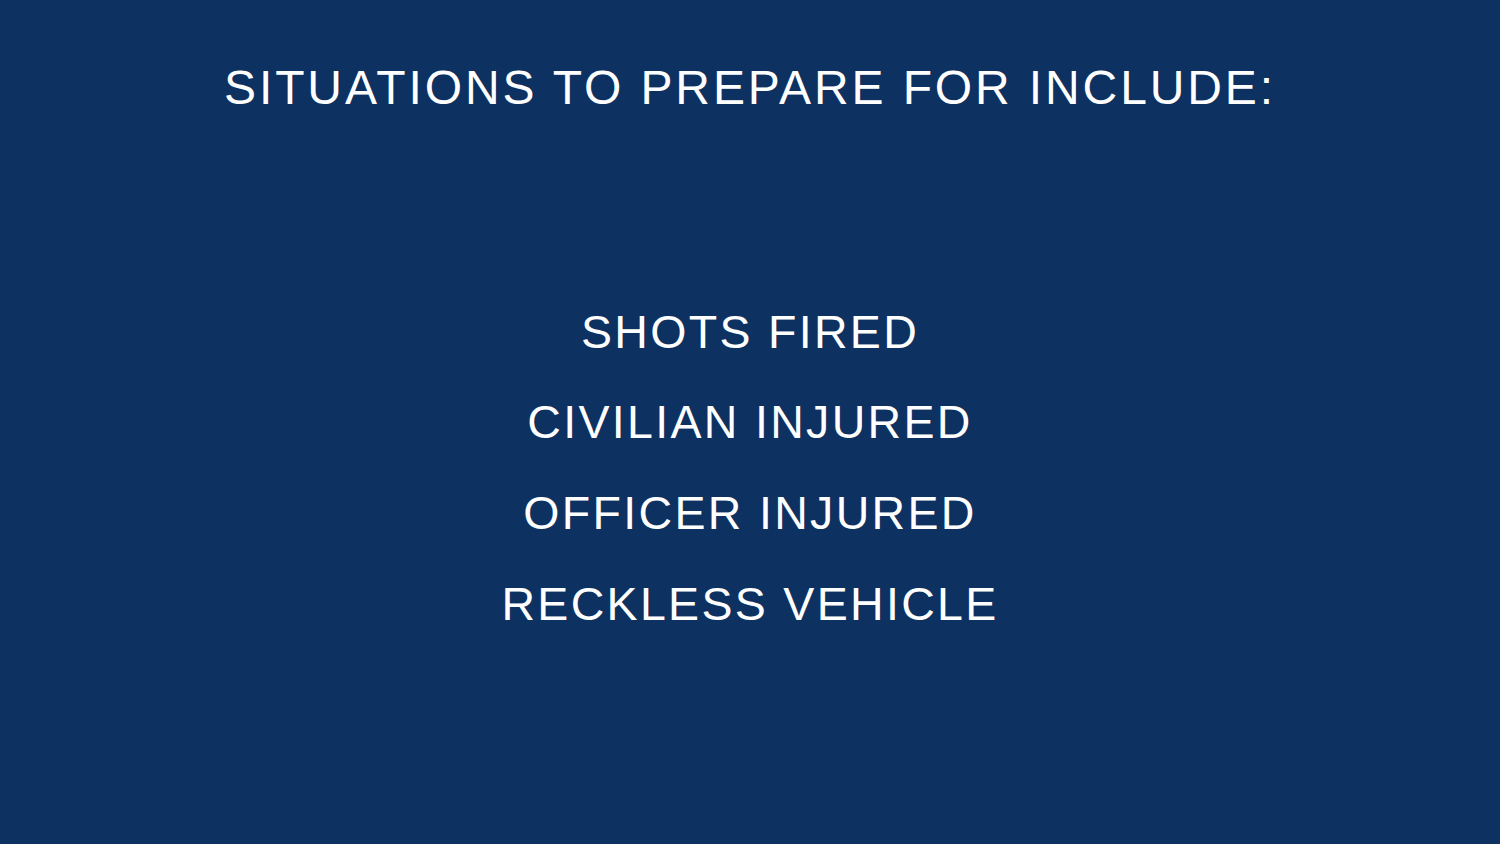SITUATIONS TO PREPARE FOR INCLUDE:
SHOTS FIRED
CIVILIAN INJURED
OFFICER INJURED
RECKLESS VEHICLE